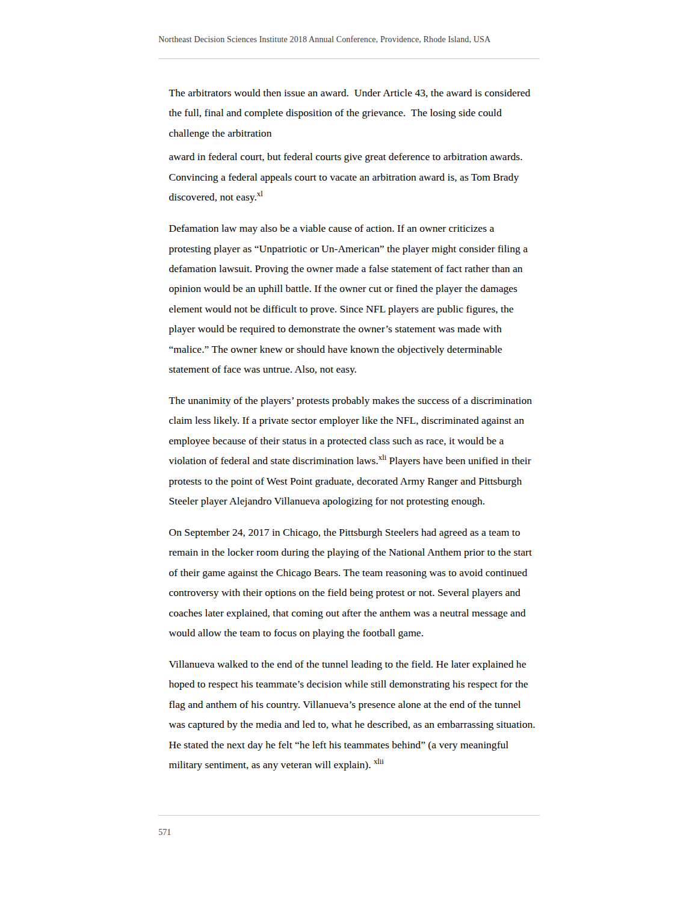Northeast Decision Sciences Institute 2018 Annual Conference, Providence, Rhode Island, USA
The arbitrators would then issue an award. Under Article 43, the award is considered the full, final and complete disposition of the grievance. The losing side could challenge the arbitration
award in federal court, but federal courts give great deference to arbitration awards. Convincing a federal appeals court to vacate an arbitration award is, as Tom Brady discovered, not easy.xl
Defamation law may also be a viable cause of action. If an owner criticizes a protesting player as “Unpatriotic or Un-American” the player might consider filing a defamation lawsuit. Proving the owner made a false statement of fact rather than an opinion would be an uphill battle. If the owner cut or fined the player the damages element would not be difficult to prove. Since NFL players are public figures, the player would be required to demonstrate the owner’s statement was made with “malice.” The owner knew or should have known the objectively determinable statement of face was untrue. Also, not easy.
The unanimity of the players’ protests probably makes the success of a discrimination claim less likely. If a private sector employer like the NFL, discriminated against an employee because of their status in a protected class such as race, it would be a violation of federal and state discrimination laws.xli Players have been unified in their protests to the point of West Point graduate, decorated Army Ranger and Pittsburgh Steeler player Alejandro Villanueva apologizing for not protesting enough.
On September 24, 2017 in Chicago, the Pittsburgh Steelers had agreed as a team to remain in the locker room during the playing of the National Anthem prior to the start of their game against the Chicago Bears. The team reasoning was to avoid continued controversy with their options on the field being protest or not. Several players and coaches later explained, that coming out after the anthem was a neutral message and would allow the team to focus on playing the football game.
Villanueva walked to the end of the tunnel leading to the field. He later explained he hoped to respect his teammate’s decision while still demonstrating his respect for the flag and anthem of his country. Villanueva’s presence alone at the end of the tunnel was captured by the media and led to, what he described, as an embarrassing situation. He stated the next day he felt “he left his teammates behind” (a very meaningful military sentiment, as any veteran will explain). xlii
571